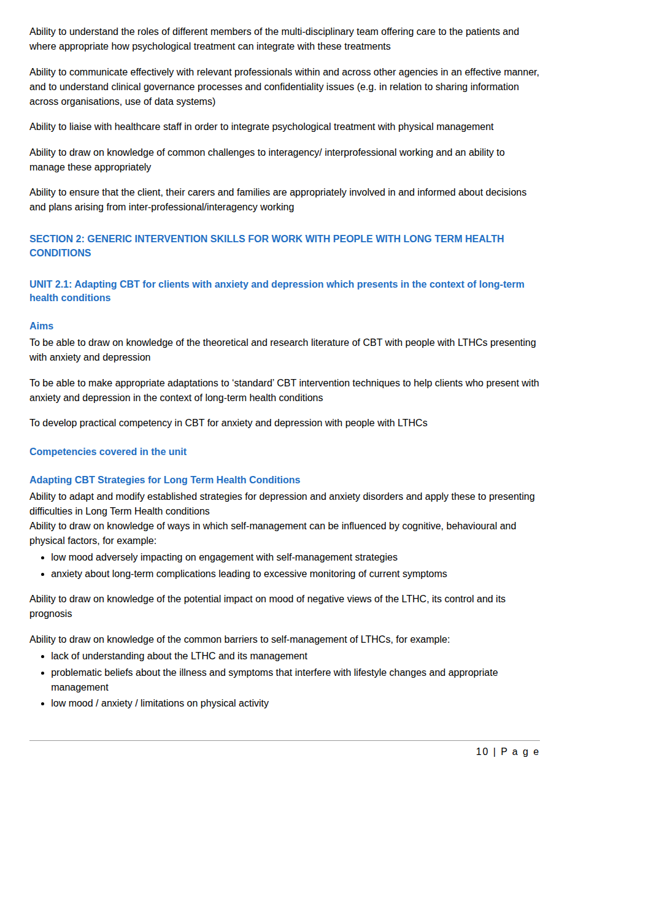Ability to understand the roles of different members of the multi-disciplinary team offering care to the patients and where appropriate how psychological treatment can integrate with these treatments
Ability to communicate effectively with relevant professionals within and across other agencies in an effective manner, and to understand clinical governance processes and confidentiality issues (e.g. in relation to sharing information across organisations, use of data systems)
Ability to liaise with healthcare staff in order to integrate psychological treatment with physical management
Ability to draw on knowledge of common challenges to interagency/ interprofessional working and an ability to manage these appropriately
Ability to ensure that the client, their carers and families are appropriately involved in and informed about decisions and plans arising from inter-professional/interagency working
SECTION 2: GENERIC INTERVENTION SKILLS FOR WORK WITH PEOPLE WITH LONG TERM HEALTH CONDITIONS
UNIT 2.1: Adapting CBT for clients with anxiety and depression which presents in the context of long-term health conditions
Aims
To be able to draw on knowledge of the theoretical and research literature of CBT with people with LTHCs presenting with anxiety and depression
To be able to make appropriate adaptations to ‘standard’ CBT intervention techniques to help clients who present with anxiety and depression in the context of long-term health conditions
To develop practical competency in CBT for anxiety and depression with people with LTHCs
Competencies covered in the unit
Adapting CBT Strategies for Long Term Health Conditions
Ability to adapt and modify established strategies for depression and anxiety disorders and apply these to presenting difficulties in Long Term Health conditions
Ability to draw on knowledge of ways in which self-management can be influenced by cognitive, behavioural and physical factors, for example:
low mood adversely impacting on engagement with self-management strategies
anxiety about long-term complications leading to excessive monitoring of current symptoms
Ability to draw on knowledge of the potential impact on mood of negative views of the LTHC, its control and its prognosis
Ability to draw on knowledge of the common barriers to self-management of LTHCs, for example:
lack of understanding about the LTHC and its management
problematic beliefs about the illness and symptoms that interfere with lifestyle changes and appropriate management
low mood / anxiety / limitations on physical activity
10 | P a g e